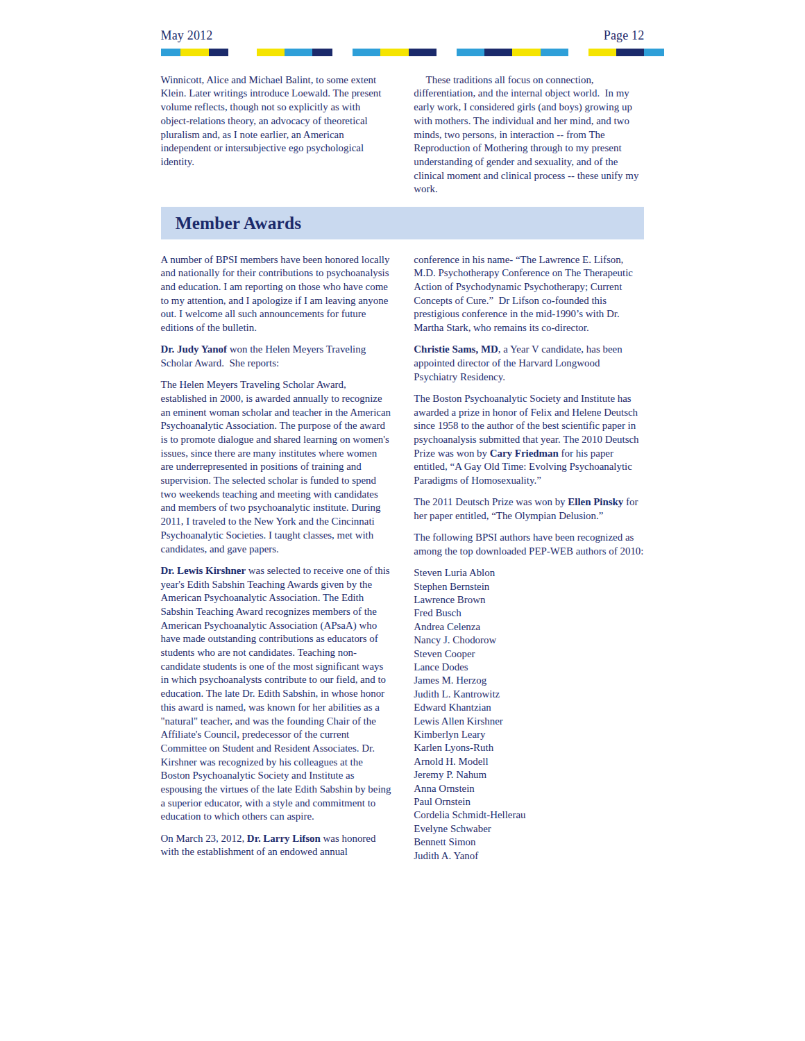May 2012
Page 12
Winnicott, Alice and Michael Balint, to some extent Klein. Later writings introduce Loewald. The present volume reflects, though not so explicitly as with object-relations theory, an advocacy of theoretical pluralism and, as I note earlier, an American independent or intersubjective ego psychological identity.
These traditions all focus on connection, differentiation, and the internal object world. In my early work, I considered girls (and boys) growing up with mothers. The individual and her mind, and two minds, two persons, in interaction -- from The Reproduction of Mothering through to my present understanding of gender and sexuality, and of the clinical moment and clinical process -- these unify my work.
Member Awards
A number of BPSI members have been honored locally and nationally for their contributions to psychoanalysis and education. I am reporting on those who have come to my attention, and I apologize if I am leaving anyone out. I welcome all such announcements for future editions of the bulletin.
Dr. Judy Yanof won the Helen Meyers Traveling Scholar Award. She reports:
The Helen Meyers Traveling Scholar Award, established in 2000, is awarded annually to recognize an eminent woman scholar and teacher in the American Psychoanalytic Association. The purpose of the award is to promote dialogue and shared learning on women's issues, since there are many institutes where women are underrepresented in positions of training and supervision. The selected scholar is funded to spend two weekends teaching and meeting with candidates and members of two psychoanalytic institute. During 2011, I traveled to the New York and the Cincinnati Psychoanalytic Societies. I taught classes, met with candidates, and gave papers.
Dr. Lewis Kirshner was selected to receive one of this year's Edith Sabshin Teaching Awards given by the American Psychoanalytic Association. The Edith Sabshin Teaching Award recognizes members of the American Psychoanalytic Association (APsaA) who have made outstanding contributions as educators of students who are not candidates. Teaching non-candidate students is one of the most significant ways in which psychoanalysts contribute to our field, and to education. The late Dr. Edith Sabshin, in whose honor this award is named, was known for her abilities as a "natural" teacher, and was the founding Chair of the Affiliate's Council, predecessor of the current Committee on Student and Resident Associates. Dr. Kirshner was recognized by his colleagues at the Boston Psychoanalytic Society and Institute as espousing the virtues of the late Edith Sabshin by being a superior educator, with a style and commitment to education to which others can aspire.
On March 23, 2012, Dr. Larry Lifson was honored with the establishment of an endowed annual conference in his name- “The Lawrence E. Lifson, M.D. Psychotherapy Conference on The Therapeutic Action of Psychodynamic Psychotherapy; Current Concepts of Cure.” Dr Lifson co-founded this prestigious conference in the mid-1990’s with Dr. Martha Stark, who remains its co-director.
Christie Sams, MD, a Year V candidate, has been appointed director of the Harvard Longwood Psychiatry Residency.
The Boston Psychoanalytic Society and Institute has awarded a prize in honor of Felix and Helene Deutsch since 1958 to the author of the best scientific paper in psychoanalysis submitted that year. The 2010 Deutsch Prize was won by Cary Friedman for his paper entitled, “A Gay Old Time: Evolving Psychoanalytic Paradigms of Homosexuality.”
The 2011 Deutsch Prize was won by Ellen Pinsky for her paper entitled, “The Olympian Delusion.”
The following BPSI authors have been recognized as among the top downloaded PEP-WEB authors of 2010:
Steven Luria Ablon
Stephen Bernstein
Lawrence Brown
Fred Busch
Andrea Celenza
Nancy J. Chodorow
Steven Cooper
Lance Dodes
James M. Herzog
Judith L. Kantrowitz
Edward Khantzian
Lewis Allen Kirshner
Kimberlyn Leary
Karlen Lyons-Ruth
Arnold H. Modell
Jeremy P. Nahum
Anna Ornstein
Paul Ornstein
Cordelia Schmidt-Hellerau
Evelyne Schwaber
Bennett Simon
Judith A. Yanof